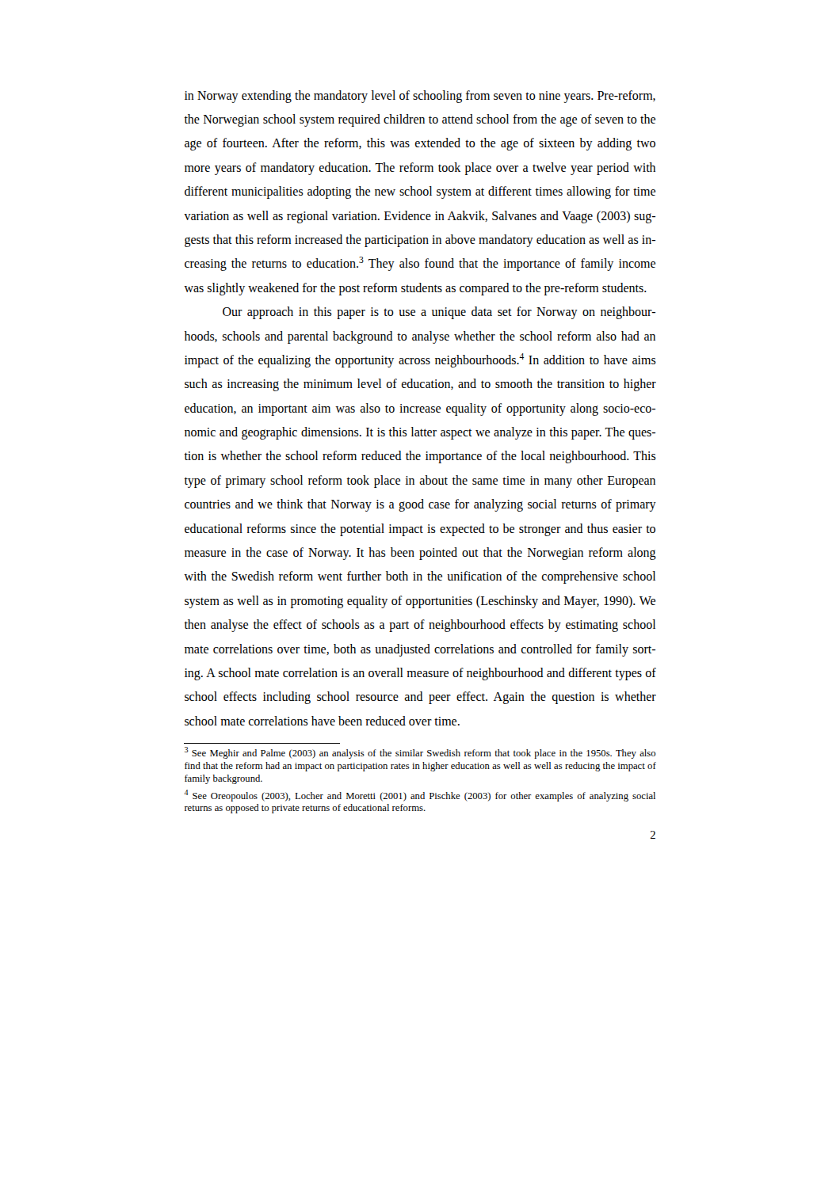in Norway extending the mandatory level of schooling from seven to nine years. Pre-reform, the Norwegian school system required children to attend school from the age of seven to the age of fourteen. After the reform, this was extended to the age of sixteen by adding two more years of mandatory education. The reform took place over a twelve year period with different municipalities adopting the new school system at different times allowing for time variation as well as regional variation. Evidence in Aakvik, Salvanes and Vaage (2003) suggests that this reform increased the participation in above mandatory education as well as increasing the returns to education.3 They also found that the importance of family income was slightly weakened for the post reform students as compared to the pre-reform students.
Our approach in this paper is to use a unique data set for Norway on neighbourhoods, schools and parental background to analyse whether the school reform also had an impact of the equalizing the opportunity across neighbourhoods.4 In addition to have aims such as increasing the minimum level of education, and to smooth the transition to higher education, an important aim was also to increase equality of opportunity along socio-economic and geographic dimensions. It is this latter aspect we analyze in this paper. The question is whether the school reform reduced the importance of the local neighbourhood. This type of primary school reform took place in about the same time in many other European countries and we think that Norway is a good case for analyzing social returns of primary educational reforms since the potential impact is expected to be stronger and thus easier to measure in the case of Norway. It has been pointed out that the Norwegian reform along with the Swedish reform went further both in the unification of the comprehensive school system as well as in promoting equality of opportunities (Leschinsky and Mayer, 1990). We then analyse the effect of schools as a part of neighbourhood effects by estimating school mate correlations over time, both as unadjusted correlations and controlled for family sorting. A school mate correlation is an overall measure of neighbourhood and different types of school effects including school resource and peer effect. Again the question is whether school mate correlations have been reduced over time.
3 See Meghir and Palme (2003) an analysis of the similar Swedish reform that took place in the 1950s. They also find that the reform had an impact on participation rates in higher education as well as well as reducing the impact of family background.
4 See Oreopoulos (2003), Locher and Moretti (2001) and Pischke (2003) for other examples of analyzing social returns as opposed to private returns of educational reforms.
2